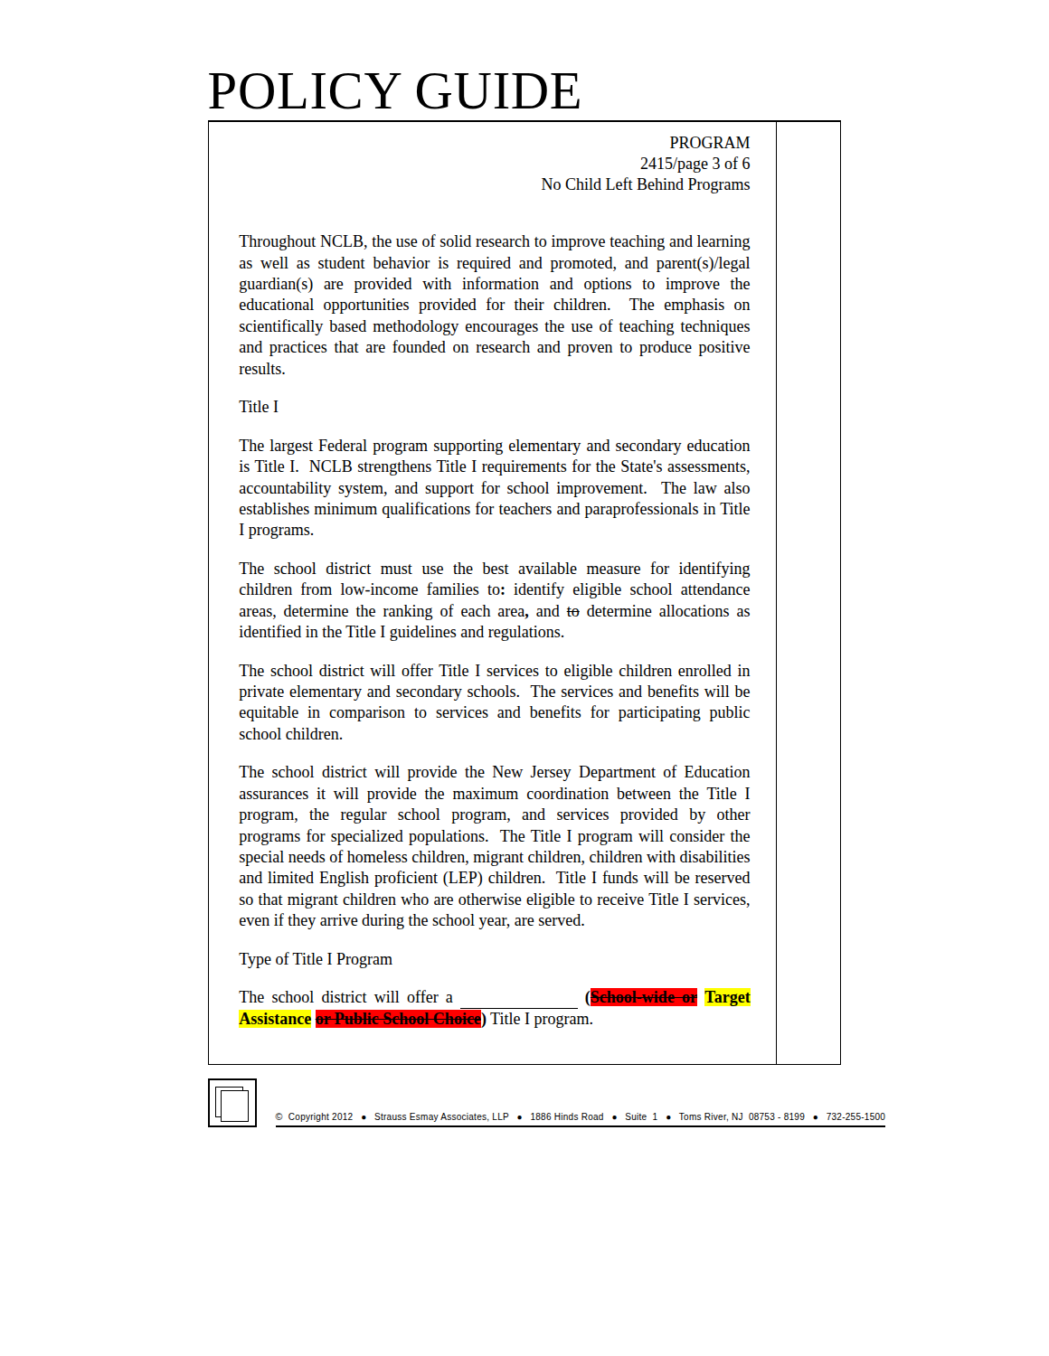POLICY GUIDE
PROGRAM
2415/page 3 of 6
No Child Left Behind Programs
Throughout NCLB, the use of solid research to improve teaching and learning as well as student behavior is required and promoted, and parent(s)/legal guardian(s) are provided with information and options to improve the educational opportunities provided for their children. The emphasis on scientifically based methodology encourages the use of teaching techniques and practices that are founded on research and proven to produce positive results.
Title I
The largest Federal program supporting elementary and secondary education is Title I. NCLB strengthens Title I requirements for the State's assessments, accountability system, and support for school improvement. The law also establishes minimum qualifications for teachers and paraprofessionals in Title I programs.
The school district must use the best available measure for identifying children from low-income families to: identify eligible school attendance areas, determine the ranking of each area, and to determine allocations as identified in the Title I guidelines and regulations.
The school district will offer Title I services to eligible children enrolled in private elementary and secondary schools. The services and benefits will be equitable in comparison to services and benefits for participating public school children.
The school district will provide the New Jersey Department of Education assurances it will provide the maximum coordination between the Title I program, the regular school program, and services provided by other programs for specialized populations. The Title I program will consider the special needs of homeless children, migrant children, children with disabilities and limited English proficient (LEP) children. Title I funds will be reserved so that migrant children who are otherwise eligible to receive Title I services, even if they arrive during the school year, are served.
Type of Title I Program
The school district will offer a (School-wide or Target Assistance or Public School Choice) Title I program.
© Copyright 2012 ● Strauss Esmay Associates, LLP ● 1886 Hinds Road ● Suite 1 ● Toms River, NJ 08753 - 8199 ● 732-255-1500